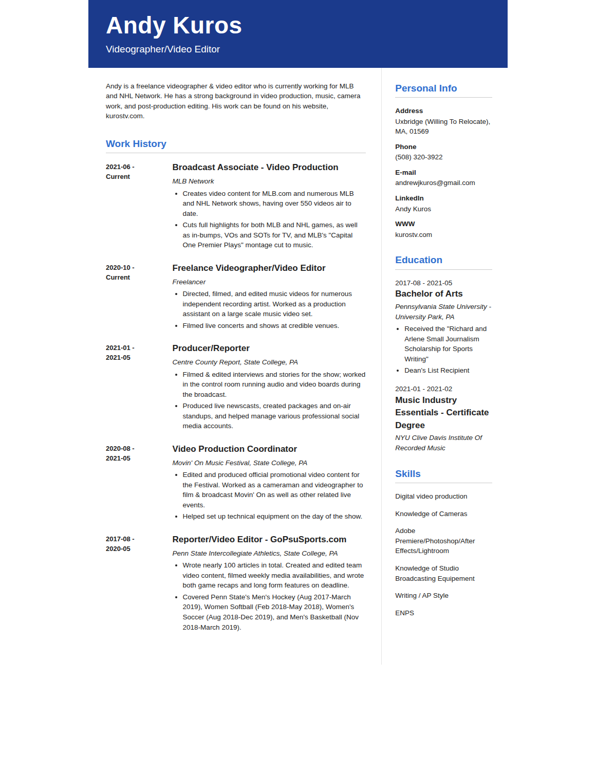Andy Kuros
Videographer/Video Editor
Andy is a freelance videographer & video editor who is currently working for MLB and NHL Network. He has a strong background in video production, music, camera work, and post-production editing. His work can be found on his website, kurostv.com.
Work History
2021-06 -
Current
Broadcast Associate - Video Production
MLB Network
Creates video content for MLB.com and numerous MLB and NHL Network shows, having over 550 videos air to date.
Cuts full highlights for both MLB and NHL games, as well as in-bumps, VOs and SOTs for TV, and MLB's "Capital One Premier Plays" montage cut to music.
2020-10 -
Current
Freelance Videographer/Video Editor
Freelancer
Directed, filmed, and edited music videos for numerous independent recording artist. Worked as a production assistant on a large scale music video set.
Filmed live concerts and shows at credible venues.
2021-01 -
2021-05
Producer/Reporter
Centre County Report, State College, PA
Filmed & edited interviews and stories for the show; worked in the control room running audio and video boards during the broadcast.
Produced live newscasts, created packages and on-air standups, and helped manage various professional social media accounts.
2020-08 -
2021-05
Video Production Coordinator
Movin' On Music Festival, State College, PA
Edited and produced official promotional video content for the Festival. Worked as a cameraman and videographer to film & broadcast Movin' On as well as other related live events.
Helped set up technical equipment on the day of the show.
2017-08 -
2020-05
Reporter/Video Editor - GoPsuSports.com
Penn State Intercollegiate Athletics, State College, PA
Wrote nearly 100 articles in total. Created and edited team video content, filmed weekly media availabilities, and wrote both game recaps and long form features on deadline.
Covered Penn State's Men's Hockey (Aug 2017-March 2019), Women Softball (Feb 2018-May 2018), Women's Soccer (Aug 2018-Dec 2019), and Men's Basketball (Nov 2018-March 2019).
Personal Info
Address
Uxbridge (Willing To Relocate), MA, 01569
Phone
(508) 320-3922
E-mail
andrewjkuros@gmail.com
LinkedIn
Andy Kuros
WWW
kurostv.com
Education
2017-08 - 2021-05
Bachelor of Arts
Pennsylvania State University - University Park, PA
Received the "Richard and Arlene Small Journalism Scholarship for Sports Writing"
Dean's List Recipient
2021-01 - 2021-02
Music Industry Essentials - Certificate Degree
NYU Clive Davis Institute Of Recorded Music
Skills
Digital video production
Knowledge of Cameras
Adobe Premiere/Photoshop/After Effects/Lightroom
Knowledge of Studio Broadcasting Equipement
Writing / AP Style
ENPS